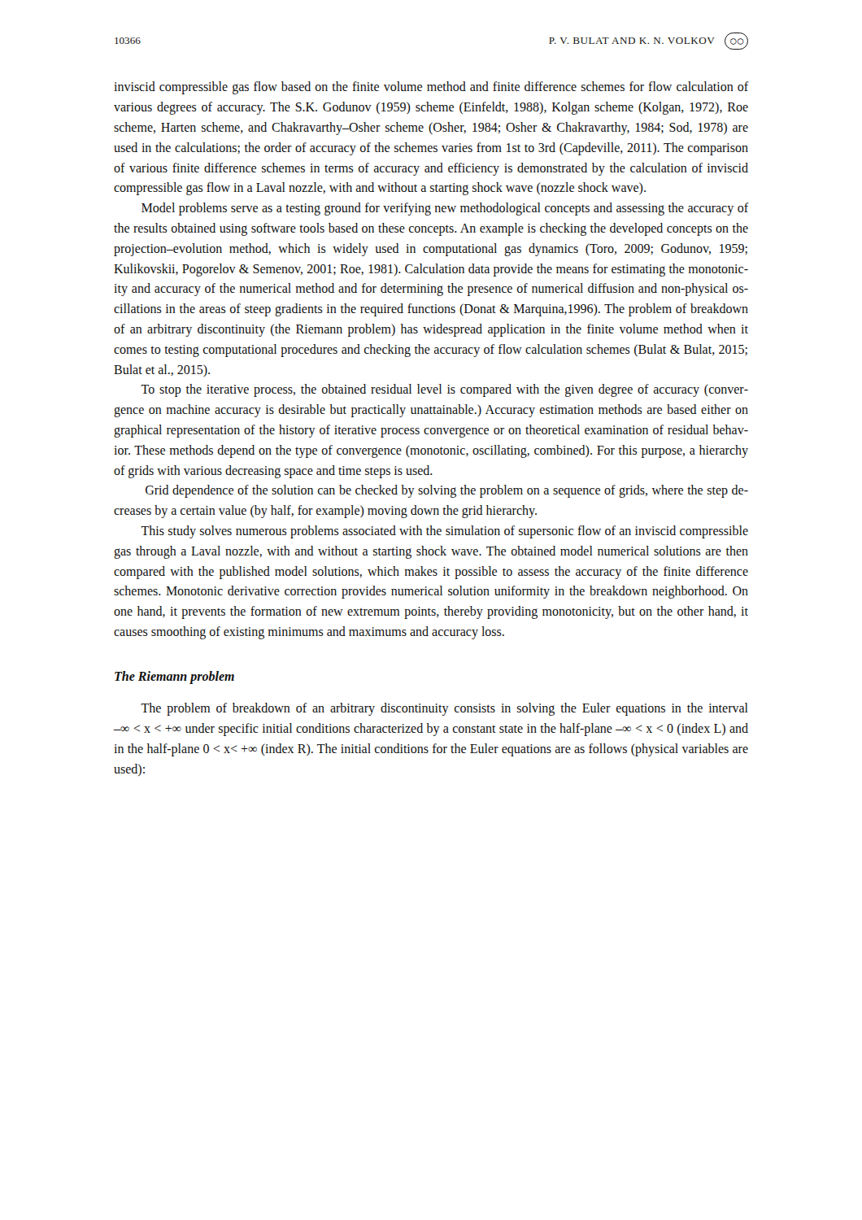10366 P. V. BULAT AND K. N. VOLKOV ○○
inviscid compressible gas flow based on the finite volume method and finite difference schemes for flow calculation of various degrees of accuracy. The S.K. Godunov (1959) scheme (Einfeldt, 1988), Kolgan scheme (Kolgan, 1972), Roe scheme, Harten scheme, and Chakravarthy–Osher scheme (Osher, 1984; Osher & Chakravarthy, 1984; Sod, 1978) are used in the calculations; the order of accuracy of the schemes varies from 1st to 3rd (Capdeville, 2011). The comparison of various finite difference schemes in terms of accuracy and efficiency is demonstrated by the calculation of inviscid compressible gas flow in a Laval nozzle, with and without a starting shock wave (nozzle shock wave).
Model problems serve as a testing ground for verifying new methodological concepts and assessing the accuracy of the results obtained using software tools based on these concepts. An example is checking the developed concepts on the projection–evolution method, which is widely used in computational gas dynamics (Toro, 2009; Godunov, 1959; Kulikovskii, Pogorelov & Semenov, 2001; Roe, 1981). Calculation data provide the means for estimating the monotonicity and accuracy of the numerical method and for determining the presence of numerical diffusion and non-physical oscillations in the areas of steep gradients in the required functions (Donat & Marquina,1996). The problem of breakdown of an arbitrary discontinuity (the Riemann problem) has widespread application in the finite volume method when it comes to testing computational procedures and checking the accuracy of flow calculation schemes (Bulat & Bulat, 2015; Bulat et al., 2015).
To stop the iterative process, the obtained residual level is compared with the given degree of accuracy (convergence on machine accuracy is desirable but practically unattainable.) Accuracy estimation methods are based either on graphical representation of the history of iterative process convergence or on theoretical examination of residual behavior. These methods depend on the type of convergence (monotonic, oscillating, combined). For this purpose, a hierarchy of grids with various decreasing space and time steps is used.
Grid dependence of the solution can be checked by solving the problem on a sequence of grids, where the step decreases by a certain value (by half, for example) moving down the grid hierarchy.
This study solves numerous problems associated with the simulation of supersonic flow of an inviscid compressible gas through a Laval nozzle, with and without a starting shock wave. The obtained model numerical solutions are then compared with the published model solutions, which makes it possible to assess the accuracy of the finite difference schemes. Monotonic derivative correction provides numerical solution uniformity in the breakdown neighborhood. On one hand, it prevents the formation of new extremum points, thereby providing monotonicity, but on the other hand, it causes smoothing of existing minimums and maximums and accuracy loss.
The Riemann problem
The problem of breakdown of an arbitrary discontinuity consists in solving the Euler equations in the interval –∞ < x < +∞ under specific initial conditions characterized by a constant state in the half-plane –∞ < x < 0 (index L) and in the half-plane 0 < x< +∞ (index R). The initial conditions for the Euler equations are as follows (physical variables are used):